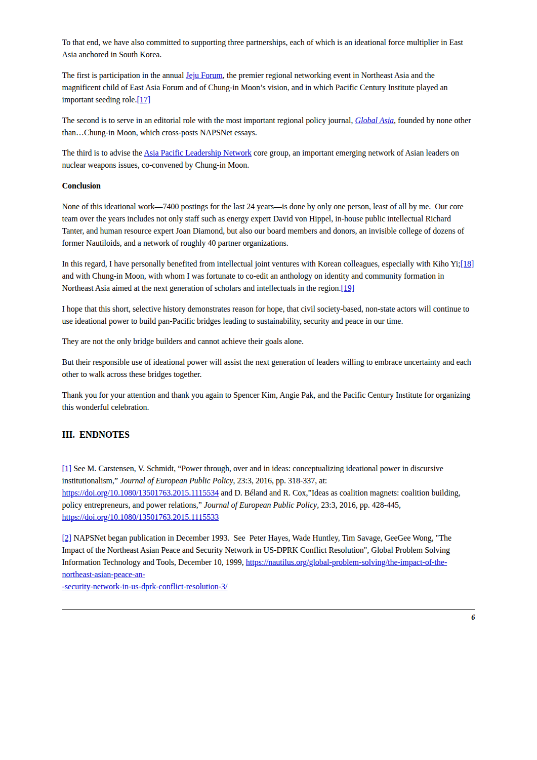To that end, we have also committed to supporting three partnerships, each of which is an ideational force multiplier in East Asia anchored in South Korea.
The first is participation in the annual Jeju Forum, the premier regional networking event in Northeast Asia and the magnificent child of East Asia Forum and of Chung-in Moon’s vision, and in which Pacific Century Institute played an important seeding role.[17]
The second is to serve in an editorial role with the most important regional policy journal, Global Asia, founded by none other than…Chung-in Moon, which cross-posts NAPSNet essays.
The third is to advise the Asia Pacific Leadership Network core group, an important emerging network of Asian leaders on nuclear weapons issues, co-convened by Chung-in Moon.
Conclusion
None of this ideational work—7400 postings for the last 24 years—is done by only one person, least of all by me. Our core team over the years includes not only staff such as energy expert David von Hippel, in-house public intellectual Richard Tanter, and human resource expert Joan Diamond, but also our board members and donors, an invisible college of dozens of former Nautiloids, and a network of roughly 40 partner organizations.
In this regard, I have personally benefited from intellectual joint ventures with Korean colleagues, especially with Kiho Yi;[18] and with Chung-in Moon, with whom I was fortunate to co-edit an anthology on identity and community formation in Northeast Asia aimed at the next generation of scholars and intellectuals in the region.[19]
I hope that this short, selective history demonstrates reason for hope, that civil society-based, non-state actors will continue to use ideational power to build pan-Pacific bridges leading to sustainability, security and peace in our time.
They are not the only bridge builders and cannot achieve their goals alone.
But their responsible use of ideational power will assist the next generation of leaders willing to embrace uncertainty and each other to walk across these bridges together.
Thank you for your attention and thank you again to Spencer Kim, Angie Pak, and the Pacific Century Institute for organizing this wonderful celebration.
III. ENDNOTES
[1] See M. Carstensen, V. Schmidt, “Power through, over and in ideas: conceptualizing ideational power in discursive institutionalism,” Journal of European Public Policy, 23:3, 2016, pp. 318-337, at: https://doi.org/10.1080/13501763.2015.1115534 and D. Béland and R. Cox,”Ideas as coalition magnets: coalition building, policy entrepreneurs, and power relations,” Journal of European Public Policy, 23:3, 2016, pp. 428-445, https://doi.org/10.1080/13501763.2015.1115533
[2] NAPSNet began publication in December 1993. See Peter Hayes, Wade Huntley, Tim Savage, GeeGee Wong, "The Impact of the Northeast Asian Peace and Security Network in US-DPRK Conflict Resolution", Global Problem Solving Information Technology and Tools, December 10, 1999, https://nautilus.org/global-problem-solving/the-impact-of-the-northeast-asian-peace-an-
-security-network-in-us-dprk-conflict-resolution-3/
6